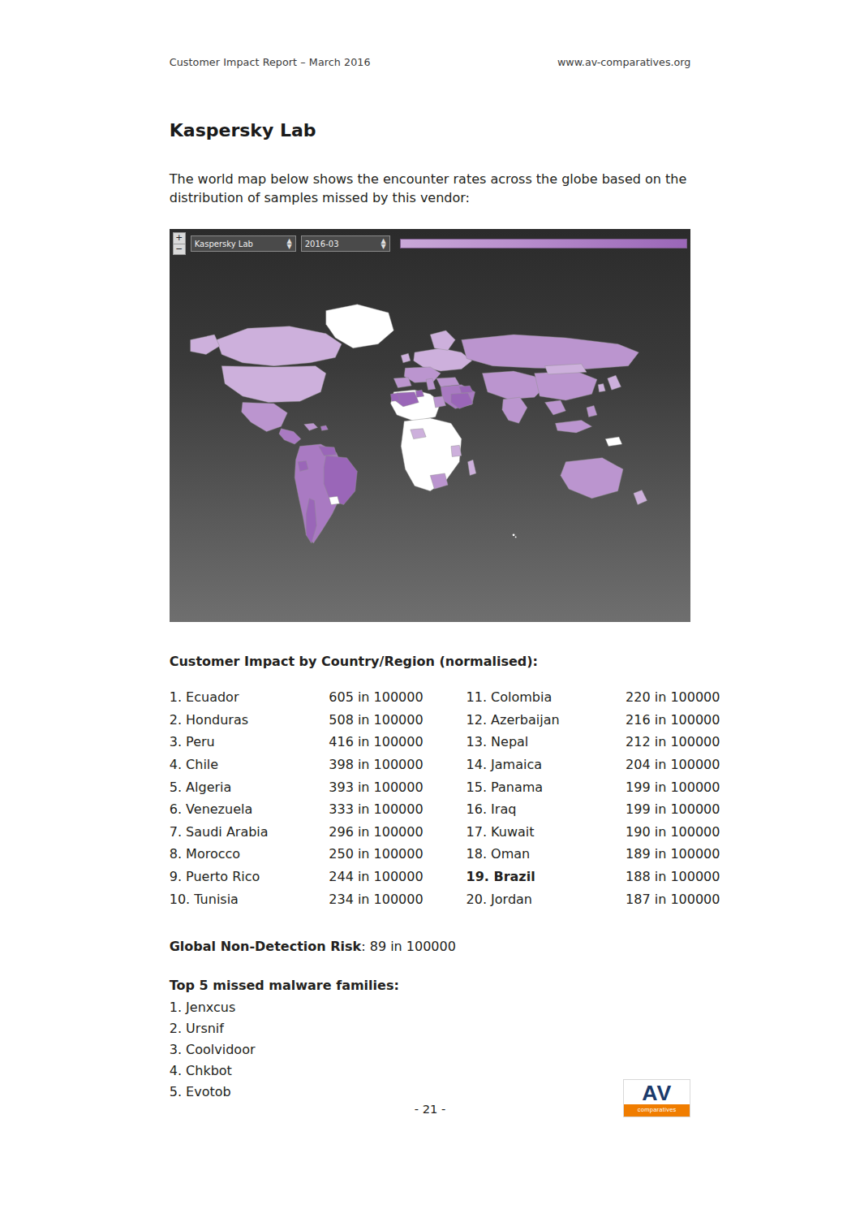Customer Impact Report – March 2016
www.av-comparatives.org
Kaspersky Lab
The world map below shows the encounter rates across the globe based on the distribution of samples missed by this vendor:
+−
Kaspersky Lab▲
▼
2016-03▲
▼
Customer Impact by Country/Region (normalised):
1. Ecuador 605 in 100000
2. Honduras 508 in 100000
3. Peru 416 in 100000
4. Chile 398 in 100000
5. Algeria 393 in 100000
6. Venezuela 333 in 100000
7. Saudi Arabia 296 in 100000
8. Morocco 250 in 100000
9. Puerto Rico 244 in 100000
10. Tunisia 234 in 100000
11. Colombia 220 in 100000
12. Azerbaijan 216 in 100000
13. Nepal 212 in 100000
14. Jamaica 204 in 100000
15. Panama 199 in 100000
16. Iraq 199 in 100000
17. Kuwait 190 in 100000
18. Oman 189 in 100000
19. Brazil 188 in 100000
20. Jordan 187 in 100000
Global Non-Detection Risk: 89 in 100000
Top 5 missed malware families:
1. Jenxcus
2. Ursnif
3. Coolvidoor
4. Chkbot
5. Evotob
- 21 -
AV
comparatives